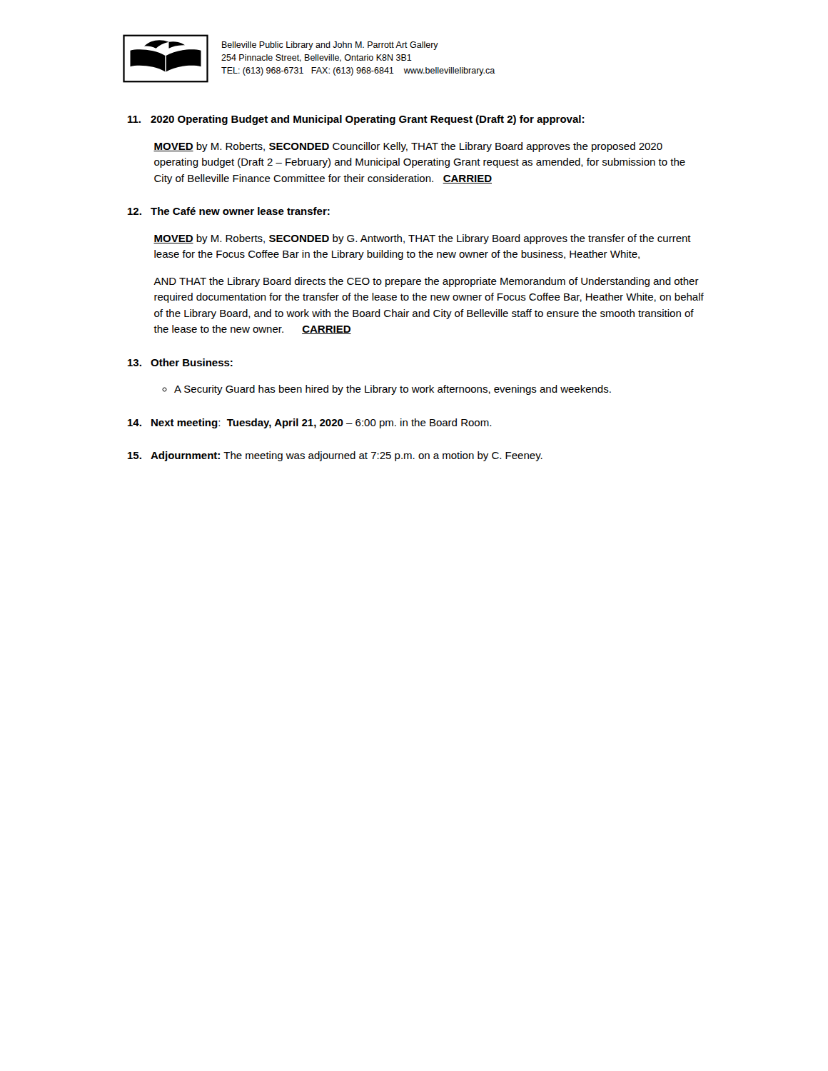Belleville Public Library and John M. Parrott Art Gallery
254 Pinnacle Street, Belleville, Ontario K8N 3B1
TEL: (613) 968-6731 FAX: (613) 968-6841 www.bellevillelibrary.ca
2020 Operating Budget and Municipal Operating Grant Request (Draft 2) for approval:
MOVED by M. Roberts, SECONDED Councillor Kelly, THAT the Library Board approves the proposed 2020 operating budget (Draft 2 – February) and Municipal Operating Grant request as amended, for submission to the City of Belleville Finance Committee for their consideration. CARRIED
The Café new owner lease transfer:
MOVED by M. Roberts, SECONDED by G. Antworth, THAT the Library Board approves the transfer of the current lease for the Focus Coffee Bar in the Library building to the new owner of the business, Heather White,
AND THAT the Library Board directs the CEO to prepare the appropriate Memorandum of Understanding and other required documentation for the transfer of the lease to the new owner of Focus Coffee Bar, Heather White, on behalf of the Library Board, and to work with the Board Chair and City of Belleville staff to ensure the smooth transition of the lease to the new owner. CARRIED
Other Business:
A Security Guard has been hired by the Library to work afternoons, evenings and weekends.
Next meeting: Tuesday, April 21, 2020 – 6:00 pm. in the Board Room.
Adjournment: The meeting was adjourned at 7:25 p.m. on a motion by C. Feeney.